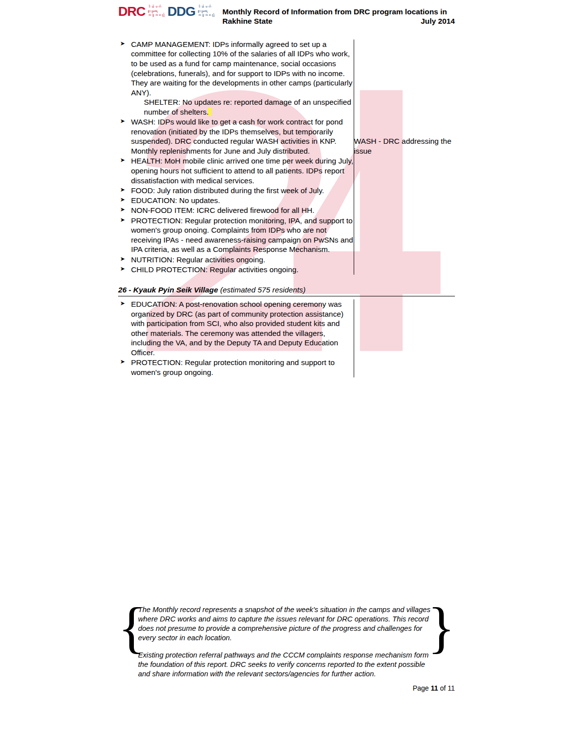DRC
ဒိန်းမတ်
လူမှုရေး
အဖွဲ့အစည်း
DDG
ဒိန်းမတ်
လူမှုရေး
အဖွဲ့အစည်း
Monthly Record of Information from DRC program locations in Rakhine State July 2014
| CAMP MANAGEMENT: IDPs informally agreed to set up a committee for collecting 10% of the salaries of all IDPs who work, to be used as a fund for camp maintenance, social occasions (celebrations, funerals), and for support to IDPs with no income. They are waiting for the developments in other camps (particularly ANY). SHELTER: No updates re: reported damage of an unspecified number of shelters. WASH: IDPs would like to get a cash for work contract for pond renovation (initiated by the IDPs themselves, but temporarily suspended). DRC conducted regular WASH activities in KNP. Monthly replenishments for June and July distributed. HEALTH: MoH mobile clinic arrived one time per week during July, opening hours not sufficient to attend to all patients. IDPs report dissatisfaction with medical services. FOOD: July ration distributed during the first week of July. EDUCATION: No updates. NON-FOOD ITEM: ICRC delivered firewood for all HH. PROTECTION: Regular protection monitoring, IPA, and support to women's group onoing. Complaints from IDPs who are not receiving IPAs - need awareness-raising campaign on PwSNs and IPA criteria, as well as a Complaints Response Mechanism. NUTRITION: Regular activities ongoing. CHILD PROTECTION: Regular activities ongoing. | WASH - DRC addressing the issue |
26 - Kyauk Pyin Seik Village (estimated 575 residents)
| EDUCATION: A post-renovation school opening ceremony was organized by DRC (as part of community protection assistance) with participation from SCI, who also provided student kits and other materials. The ceremony was attended the villagers, including the VA, and by the Deputy TA and Deputy Education Officer. PROTECTION: Regular protection monitoring and support to women's group ongoing. | |
{ }
The Monthly record represents a snapshot of the week's situation in the camps and villages where DRC works and aims to capture the issues relevant for DRC operations. This record does not presume to provide a comprehensive picture of the progress and challenges for every sector in each location.
Existing protection referral pathways and the CCCM complaints response mechanism form the foundation of this report. DRC seeks to verify concerns reported to the extent possible and share information with the relevant sectors/agencies for further action.
Page 11 of 11